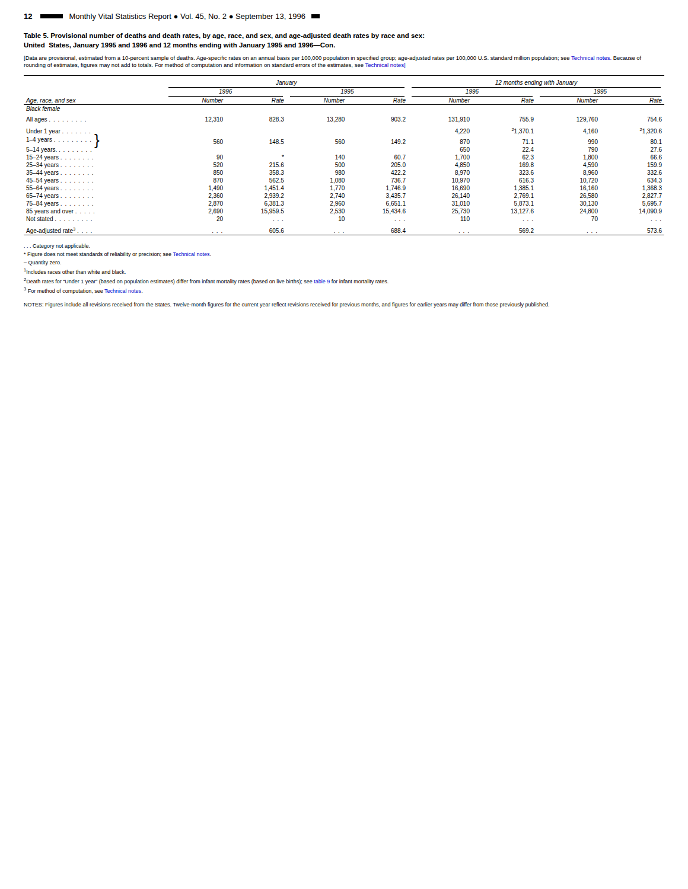12 Monthly Vital Statistics Report ● Vol. 45, No. 2 ● September 13, 1996
Table 5. Provisional number of deaths and death rates, by age, race, and sex, and age-adjusted death rates by race and sex:
United States, January 1995 and 1996 and 12 months ending with January 1995 and 1996—Con.
[Data are provisional, estimated from a 10-percent sample of deaths. Age-specific rates on an annual basis per 100,000 population in specified group; age-adjusted rates per 100,000 U.S. standard million population; see Technical notes. Because of rounding of estimates, figures may not add to totals. For method of computation and information on standard errors of the estimates, see Technical notes]
| | January | 12 months ending with January |
| --- | --- | --- |
| | 1996 | 1995 | 1996 | 1995 |
| Age, race, and sex | Number | Rate | Number | Rate | Number | Rate | Number | Rate |
| Black female | |
| All ages . . . . . . . . . | 12,310 | 828.3 | 13,280 | 903.2 | 131,910 | 755.9 | 129,760 | 754.6 |
| Under 1 year . . . . . . . | | | | | 4,220 | 2 1,370.1 | 4,160 | 2 1,320.6 |
| 1–4 years . . . . . . . . . } | 560 | 148.5 | 560 | 149.2 | 870 | 71.1 | 990 | 80.1 |
| 5–14 years. . . . . . . . . | | | | | 650 | 22.4 | 790 | 27.6 |
| 15–24 years . . . . . . . . | 90 | * | 140 | 60.7 | 1,700 | 62.3 | 1,800 | 66.6 |
| 25–34 years . . . . . . . . | 520 | 215.6 | 500 | 205.0 | 4,850 | 169.8 | 4,590 | 159.9 |
| 35–44 years . . . . . . . . | 850 | 358.3 | 980 | 422.2 | 8,970 | 323.6 | 8,960 | 332.6 |
| 45–54 years . . . . . . . . | 870 | 562.5 | 1,080 | 736.7 | 10,970 | 616.3 | 10,720 | 634.3 |
| 55–64 years . . . . . . . . | 1,490 | 1,451.4 | 1,770 | 1,746.9 | 16,690 | 1,385.1 | 16,160 | 1,368.3 |
| 65–74 years . . . . . . . . | 2,360 | 2,939.2 | 2,740 | 3,435.7 | 26,140 | 2,769.1 | 26,580 | 2,827.7 |
| 75–84 years . . . . . . . . | 2,870 | 6,381.3 | 2,960 | 6,651.1 | 31,010 | 5,873.1 | 30,130 | 5,695.7 |
| 85 years and over . . . . . | 2,690 | 15,959.5 | 2,530 | 15,434.6 | 25,730 | 13,127.6 | 24,800 | 14,090.9 |
| Not stated . . . . . . . . . | 20 | . . . | 10 | . . . | 110 | . . . | 70 | . . . |
| Age-adjusted rate 3 . . . . | . . . | 605.6 | . . . | 688.4 | . . . | 569.2 | . . . | 573.6 |
. . . Category not applicable.
* Figure does not meet standards of reliability or precision; see Technical notes.
– Quantity zero.
1Includes races other than white and black.
2Death rates for “Under 1 year” (based on population estimates) differ from infant mortality rates (based on live births); see table 9 for infant mortality rates.
3 For method of computation, see Technical notes.
NOTES: Figures include all revisions received from the States. Twelve-month figures for the current year reflect revisions received for previous months, and figures for earlier years may differ from those previously published.